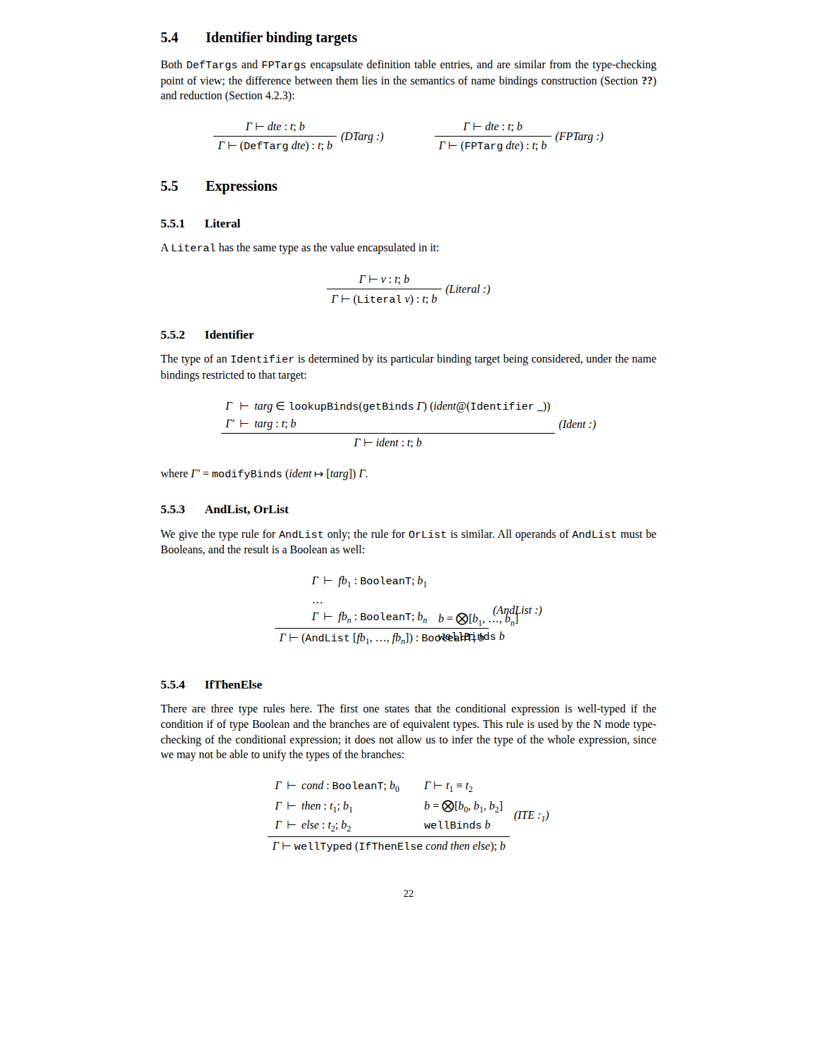5.4 Identifier binding targets
Both DefTargs and FPTargs encapsulate definition table entries, and are similar from the type-checking point of view; the difference between them lies in the semantics of name bindings construction (Section ??) and reduction (Section 4.2.3):
Γ ⊢ dte : t; b Γ ⊢ (DefTarg dte) : t; b (DTarg :) Γ ⊢ dte : t; b Γ ⊢ (FPTarg dte) : t; b (FPTarg :)
5.5 Expressions
5.5.1 Literal
A Literal has the same type as the value encapsulated in it:
Γ ⊢ v : t; b Γ ⊢ (Literal v) : t; b (Literal :)
5.5.2 Identifier
The type of an Identifier is determined by its particular binding target being considered, under the name bindings restricted to that target:
Γ⊢targ ∈ lookupBinds(getBinds Γ) (ident@(Identifier _)) Γ′⊢targ : t; b Γ ⊢ ident : t; b (Ident :)
where Γ′ = modifyBinds (ident ↦ [targ]) Γ.
5.5.3 AndList, OrList
We give the type rule for AndList only; the rule for OrList is similar. All operands of AndList must be Booleans, and the result is a Boolean as well:
Γ⊢fb1 : BooleanT; b1 … Γ⊢fbn : BooleanT; bn Γ ⊢ (AndList [fb1, …, fbn]) : BooleanT; b (AndList :)
b = ⨂[b1, …, bn] wellBinds b
5.5.4 IfThenElse
There are three type rules here. The first one states that the conditional expression is well-typed if the condition if of type Boolean and the branches are of equivalent types. This rule is used by the N mode type-checking of the conditional expression; it does not allow us to infer the type of the whole expression, since we may not be able to unify the types of the branches:
Γ⊢cond : BooleanT; b0 Γ ⊢ t1 ≡ t2 Γ⊢then : t1; b1 b = ⨂[b0, b1, b2] Γ⊢else : t2; b2 wellBinds b Γ ⊢ wellTyped (IfThenElse cond then else); b (ITE :1)
22